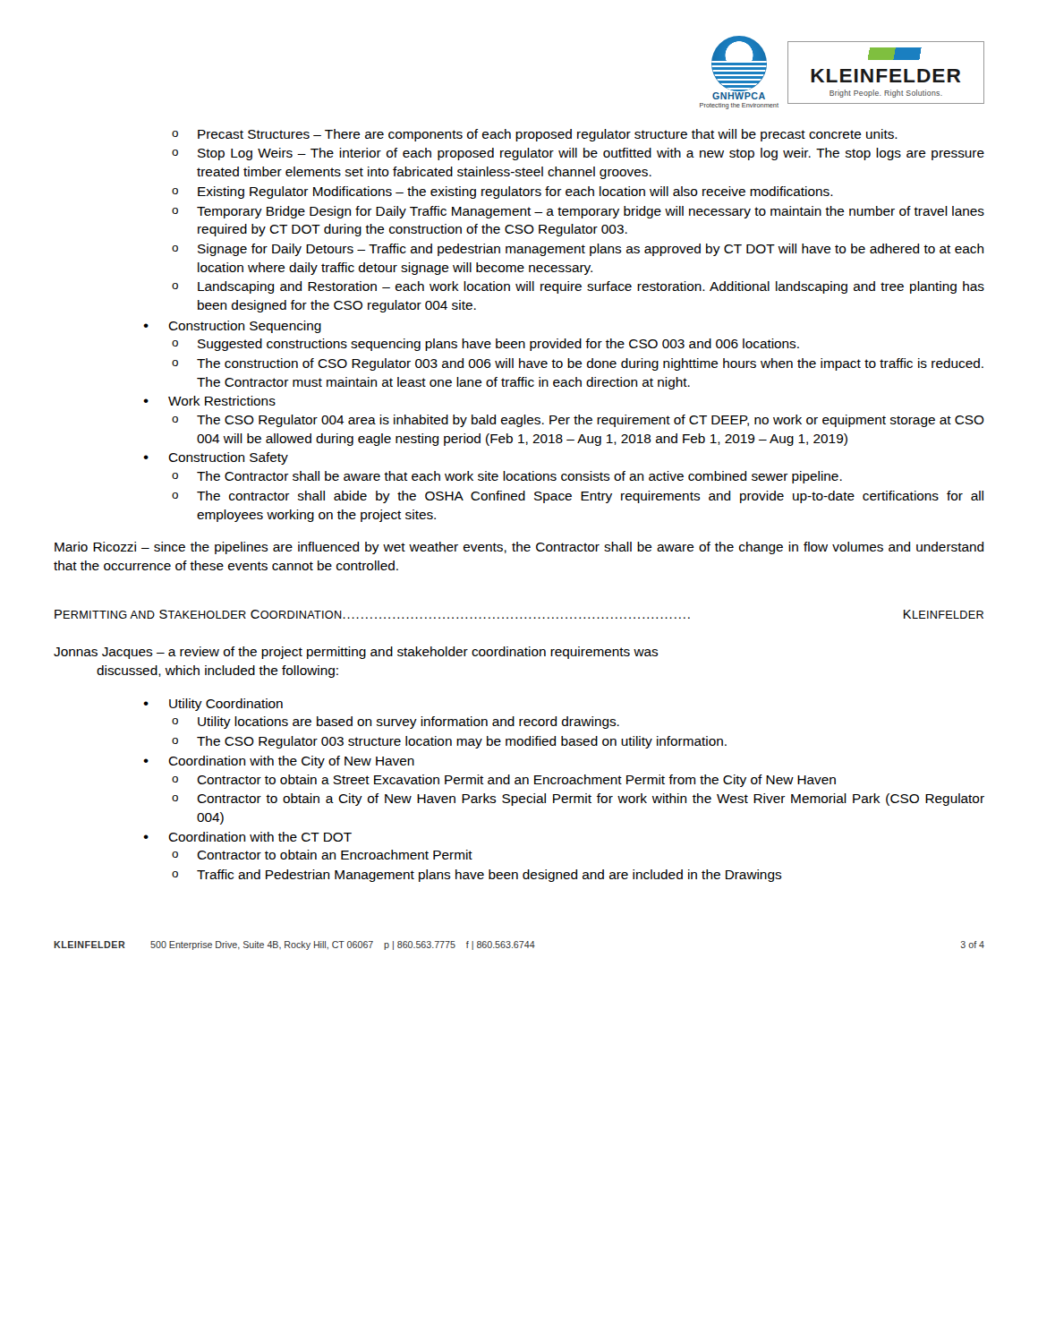GNHWPCA
Protecting the Environment
KLEINFELDER
Bright People. Right Solutions.
Precast Structures – There are components of each proposed regulator structure that will be precast concrete units.
Stop Log Weirs – The interior of each proposed regulator will be outfitted with a new stop log weir. The stop logs are pressure treated timber elements set into fabricated stainless-steel channel grooves.
Existing Regulator Modifications – the existing regulators for each location will also receive modifications.
Temporary Bridge Design for Daily Traffic Management – a temporary bridge will necessary to maintain the number of travel lanes required by CT DOT during the construction of the CSO Regulator 003.
Signage for Daily Detours – Traffic and pedestrian management plans as approved by CT DOT will have to be adhered to at each location where daily traffic detour signage will become necessary.
Landscaping and Restoration – each work location will require surface restoration. Additional landscaping and tree planting has been designed for the CSO regulator 004 site.
Construction Sequencing
Suggested constructions sequencing plans have been provided for the CSO 003 and 006 locations.
The construction of CSO Regulator 003 and 006 will have to be done during nighttime hours when the impact to traffic is reduced. The Contractor must maintain at least one lane of traffic in each direction at night.
Work Restrictions
The CSO Regulator 004 area is inhabited by bald eagles. Per the requirement of CT DEEP, no work or equipment storage at CSO 004 will be allowed during eagle nesting period (Feb 1, 2018 – Aug 1, 2018 and Feb 1, 2019 – Aug 1, 2019)
Construction Safety
The Contractor shall be aware that each work site locations consists of an active combined sewer pipeline.
The contractor shall abide by the OSHA Confined Space Entry requirements and provide up-to-date certifications for all employees working on the project sites.
Mario Ricozzi – since the pipelines are influenced by wet weather events, the Contractor shall be aware of the change in flow volumes and understand that the occurrence of these events cannot be controlled.
PERMITTING AND STAKEHOLDER COORDINATION ............................................................................. KLEINFELDER
Jonnas Jacques – a review of the project permitting and stakeholder coordination requirements wasdiscussed, which included the following:
Utility Coordination
Utility locations are based on survey information and record drawings.
The CSO Regulator 003 structure location may be modified based on utility information.
Coordination with the City of New Haven
Contractor to obtain a Street Excavation Permit and an Encroachment Permit from the City of New Haven
Contractor to obtain a City of New Haven Parks Special Permit for work within the West River Memorial Park (CSO Regulator 004)
Coordination with the CT DOT
Contractor to obtain an Encroachment Permit
Traffic and Pedestrian Management plans have been designed and are included in the Drawings
KLEINFELDER 500 Enterprise Drive, Suite 4B, Rocky Hill, CT 06067 p | 860.563.7775 f | 860.563.6744 3 of 4